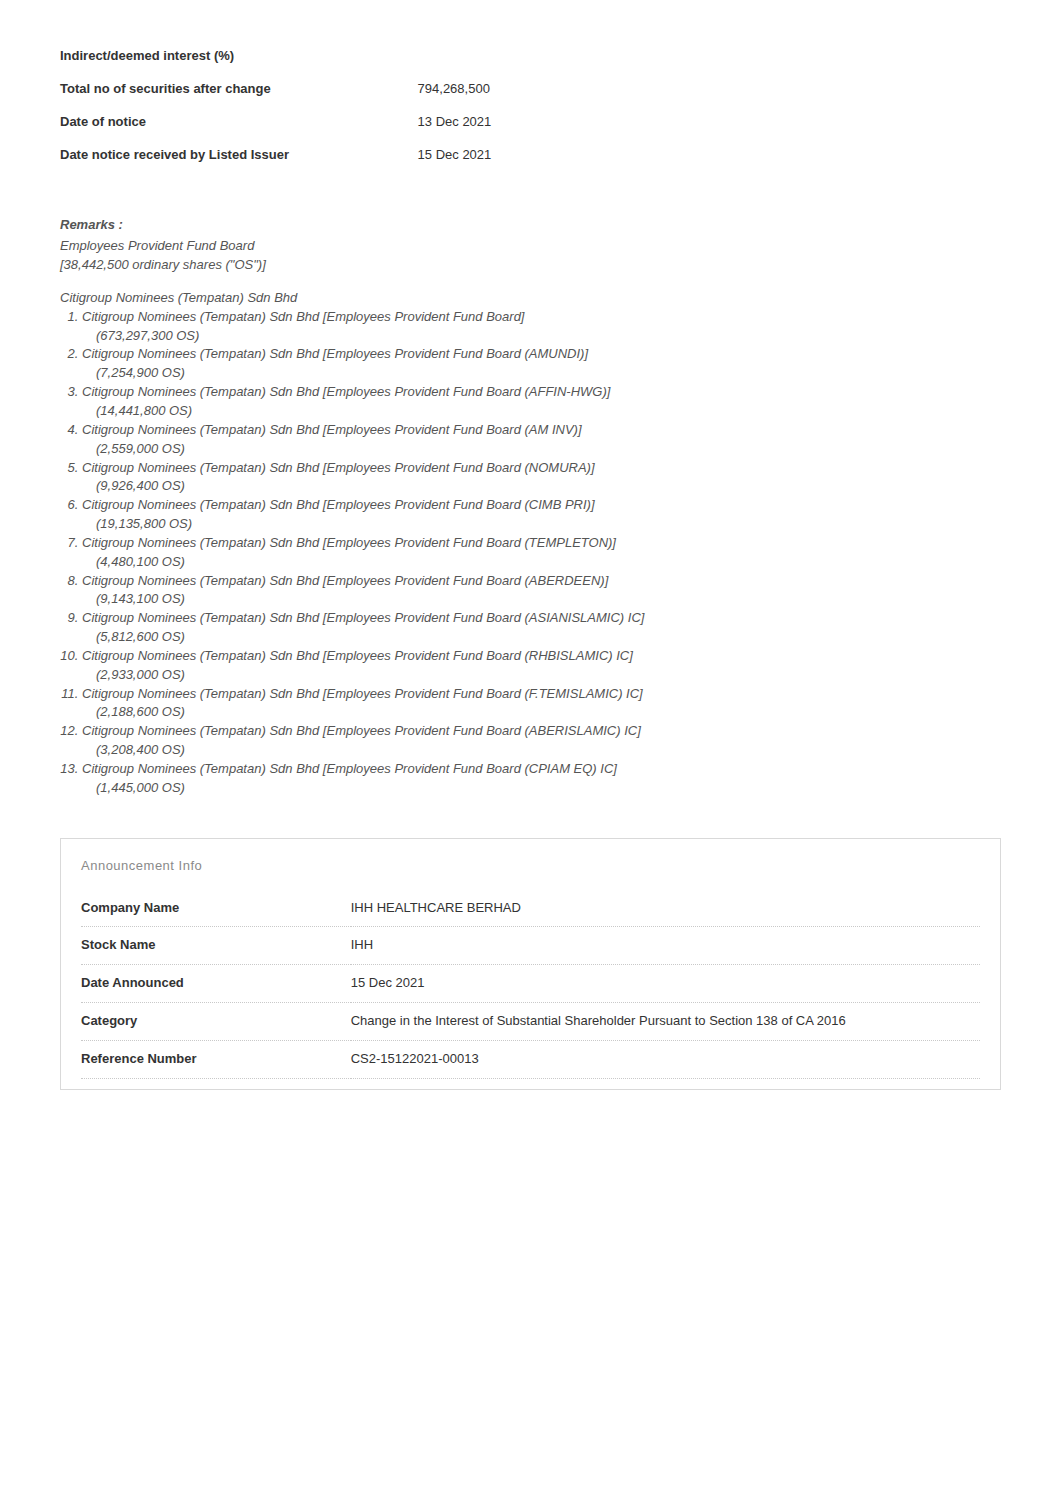| Indirect/deemed interest (%) | |
| Total no of securities after change | 794,268,500 |
| Date of notice | 13 Dec 2021 |
| Date notice received by Listed Issuer | 15 Dec 2021 |
Remarks :
Employees Provident Fund Board
[38,442,500 ordinary shares ("OS")]
Citigroup Nominees (Tempatan) Sdn Bhd
Citigroup Nominees (Tempatan) Sdn Bhd [Employees Provident Fund Board](673,297,300 OS)
Citigroup Nominees (Tempatan) Sdn Bhd [Employees Provident Fund Board (AMUNDI)](7,254,900 OS)
Citigroup Nominees (Tempatan) Sdn Bhd [Employees Provident Fund Board (AFFIN-HWG)](14,441,800 OS)
Citigroup Nominees (Tempatan) Sdn Bhd [Employees Provident Fund Board (AM INV)](2,559,000 OS)
Citigroup Nominees (Tempatan) Sdn Bhd [Employees Provident Fund Board (NOMURA)](9,926,400 OS)
Citigroup Nominees (Tempatan) Sdn Bhd [Employees Provident Fund Board (CIMB PRI)](19,135,800 OS)
Citigroup Nominees (Tempatan) Sdn Bhd [Employees Provident Fund Board (TEMPLETON)](4,480,100 OS)
Citigroup Nominees (Tempatan) Sdn Bhd [Employees Provident Fund Board (ABERDEEN)](9,143,100 OS)
Citigroup Nominees (Tempatan) Sdn Bhd [Employees Provident Fund Board (ASIANISLAMIC) IC](5,812,600 OS)
Citigroup Nominees (Tempatan) Sdn Bhd [Employees Provident Fund Board (RHBISLAMIC) IC](2,933,000 OS)
Citigroup Nominees (Tempatan) Sdn Bhd [Employees Provident Fund Board (F.TEMISLAMIC) IC](2,188,600 OS)
Citigroup Nominees (Tempatan) Sdn Bhd [Employees Provident Fund Board (ABERISLAMIC) IC](3,208,400 OS)
Citigroup Nominees (Tempatan) Sdn Bhd [Employees Provident Fund Board (CPIAM EQ) IC](1,445,000 OS)
Announcement Info
| Company Name | IHH HEALTHCARE BERHAD |
| Stock Name | IHH |
| Date Announced | 15 Dec 2021 |
| Category | Change in the Interest of Substantial Shareholder Pursuant to Section 138 of CA 2016 |
| Reference Number | CS2-15122021-00013 |